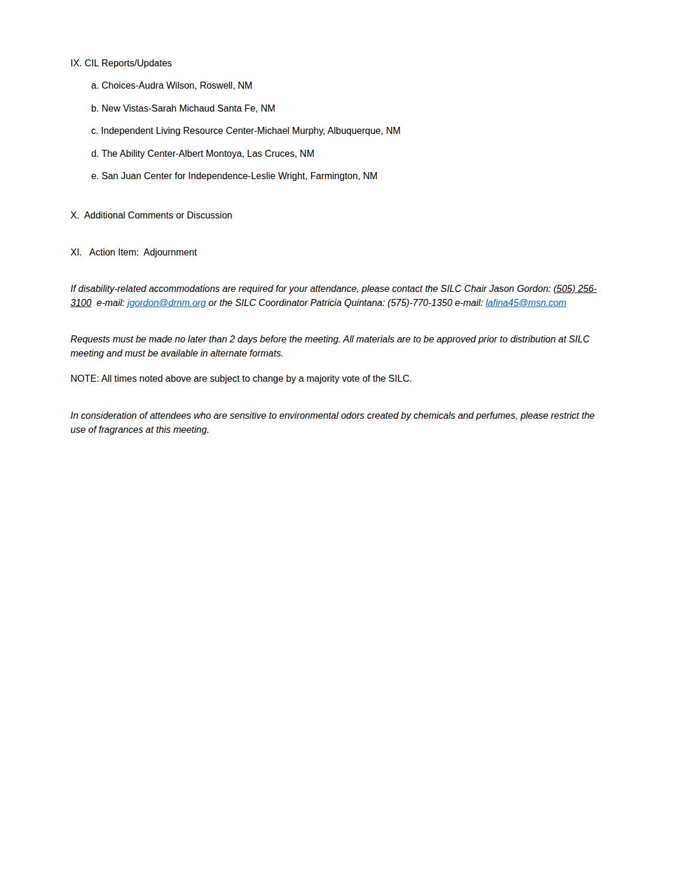IX. CIL Reports/Updates
a. Choices-Audra Wilson, Roswell, NM
b. New Vistas-Sarah Michaud Santa Fe, NM
c. Independent Living Resource Center-Michael Murphy, Albuquerque, NM
d. The Ability Center-Albert Montoya, Las Cruces, NM
e. San Juan Center for Independence-Leslie Wright, Farmington, NM
X. Additional Comments or Discussion
XI. Action Item: Adjournment
If disability-related accommodations are required for your attendance, please contact the SILC Chair Jason Gordon: (505) 256-3100 e-mail: jgordon@drnm.org or the SILC Coordinator Patricia Quintana: (575)-770-1350 e-mail: lafina45@msn.com
Requests must be made no later than 2 days before the meeting. All materials are to be approved prior to distribution at SILC meeting and must be available in alternate formats.
NOTE: All times noted above are subject to change by a majority vote of the SILC.
In consideration of attendees who are sensitive to environmental odors created by chemicals and perfumes, please restrict the use of fragrances at this meeting.